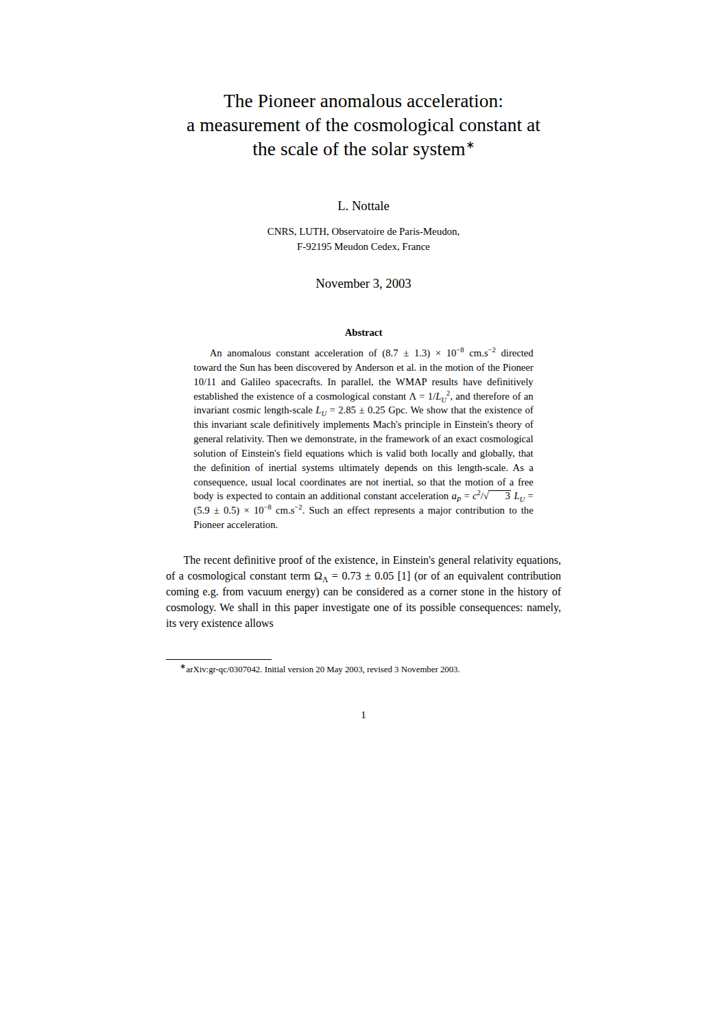The Pioneer anomalous acceleration:
a measurement of the cosmological constant at
the scale of the solar system∗
L. Nottale
CNRS, LUTH, Observatoire de Paris-Meudon,
F-92195 Meudon Cedex, France
November 3, 2003
Abstract
An anomalous constant acceleration of (8.7 ± 1.3) × 10−8 cm.s−2 directed toward the Sun has been discovered by Anderson et al. in the motion of the Pioneer 10/11 and Galileo spacecrafts. In parallel, the WMAP results have definitively established the existence of a cosmological constant Λ = 1/LU2, and therefore of an invariant cosmic length-scale LU = 2.85 ± 0.25 Gpc. We show that the existence of this invariant scale definitively implements Mach's principle in Einstein's theory of general relativity. Then we demonstrate, in the framework of an exact cosmological solution of Einstein's field equations which is valid both locally and globally, that the definition of inertial systems ultimately depends on this length-scale. As a consequence, usual local coordinates are not inertial, so that the motion of a free body is expected to contain an additional constant acceleration aP = c2/√3 LU = (5.9 ± 0.5) × 10−8 cm.s−2. Such an effect represents a major contribution to the Pioneer acceleration.
The recent definitive proof of the existence, in Einstein's general relativity equations, of a cosmological constant term ΩΛ = 0.73 ± 0.05 [1] (or of an equivalent contribution coming e.g. from vacuum energy) can be considered as a corner stone in the history of cosmology. We shall in this paper investigate one of its possible consequences: namely, its very existence allows
∗arXiv:gr-qc/0307042. Initial version 20 May 2003, revised 3 November 2003.
1